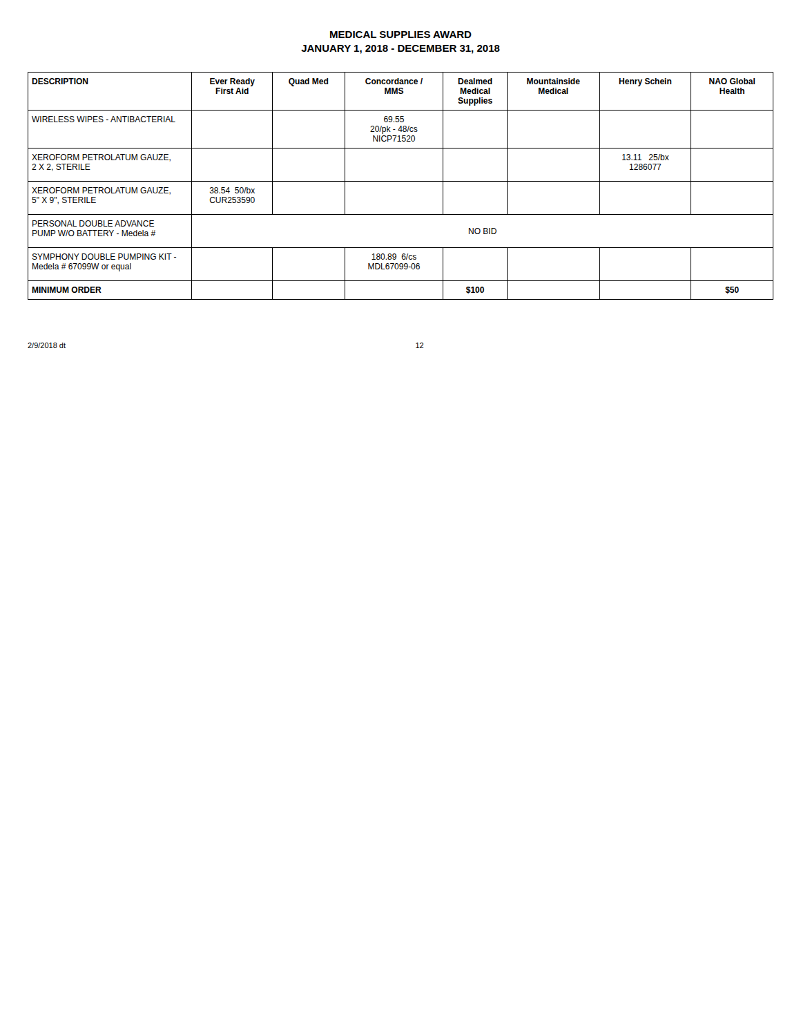MEDICAL SUPPLIES AWARD
JANUARY 1, 2018 - DECEMBER 31, 2018
| DESCRIPTION | Ever Ready First Aid | Quad Med | Concordance / MMS | Dealmed Medical Supplies | Mountainside Medical | Henry Schein | NAO Global Health |
| --- | --- | --- | --- | --- | --- | --- | --- |
| WIRELESS WIPES - ANTIBACTERIAL | | | 69.55 20/pk - 48/cs NICP71520 | | | | |
| XEROFORM PETROLATUM GAUZE, 2 X 2, STERILE | | | | | | 13.11 25/bx 1286077 | |
| XEROFORM PETROLATUM GAUZE, 5" X 9", STERILE | 38.54 50/bx CUR253590 | | | | | | |
| PERSONAL DOUBLE ADVANCE PUMP W/O BATTERY - Medela # | NO BID |
| SYMPHONY DOUBLE PUMPING KIT - Medela # 67099W or equal | | | 180.89 6/cs MDL67099-06 | | | | |
| MINIMUM ORDER | | | | $100 | | | $50 |
2/9/2018 dt
12